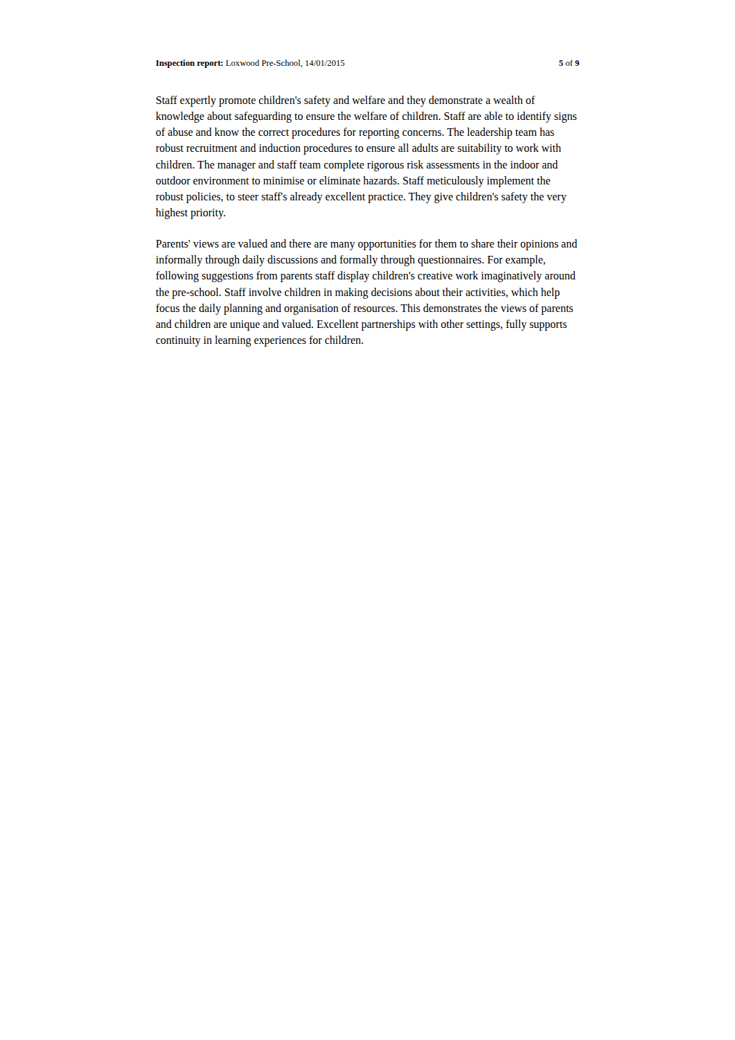Inspection report: Loxwood Pre-School, 14/01/2015
5 of 9
Staff expertly promote children's safety and welfare and they demonstrate a wealth of knowledge about safeguarding to ensure the welfare of children. Staff are able to identify signs of abuse and know the correct procedures for reporting concerns. The leadership team has robust recruitment and induction procedures to ensure all adults are suitability to work with children. The manager and staff team complete rigorous risk assessments in the indoor and outdoor environment to minimise or eliminate hazards. Staff meticulously implement the robust policies, to steer staff's already excellent practice. They give children's safety the very highest priority.
Parents' views are valued and there are many opportunities for them to share their opinions and informally through daily discussions and formally through questionnaires. For example, following suggestions from parents staff display children's creative work imaginatively around the pre-school. Staff involve children in making decisions about their activities, which help focus the daily planning and organisation of resources. This demonstrates the views of parents and children are unique and valued. Excellent partnerships with other settings, fully supports continuity in learning experiences for children.